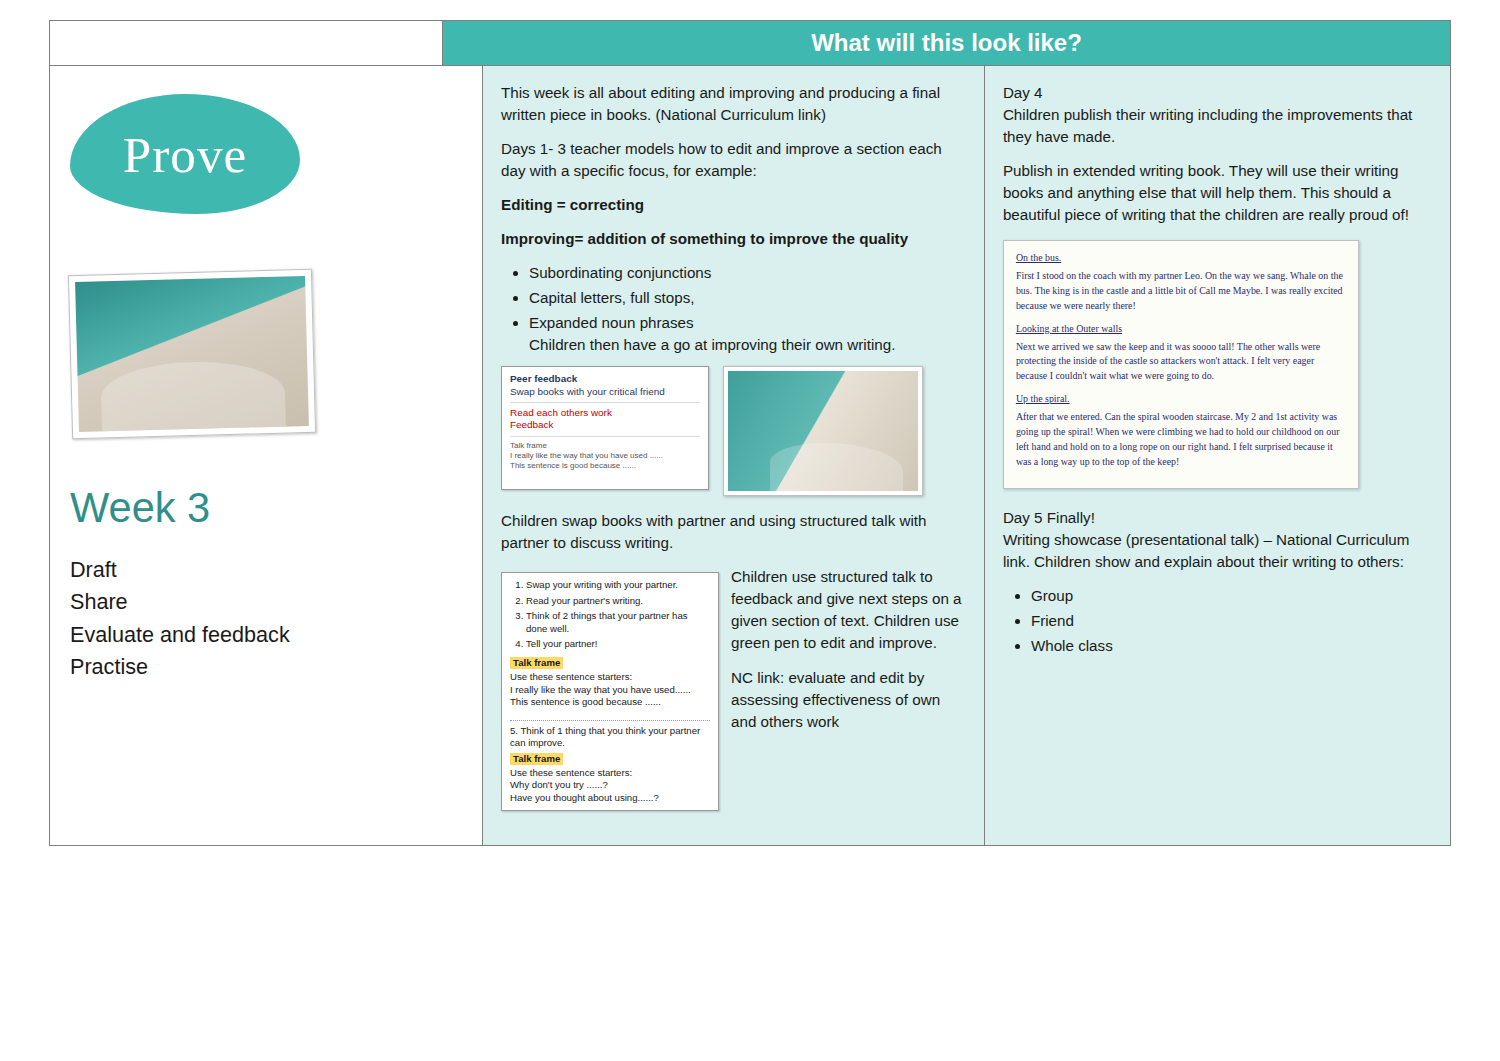What will this look like?
Prove
Week 3
Draft
Share
Evaluate and feedback
Practise
This week is all about editing and improving and producing a final written piece in books. (National Curriculum link)
Days 1- 3 teacher models how to edit and improve a section each day with a specific focus, for example:
Editing = correcting
Improving= addition of something to improve the quality
Subordinating conjunctions
Capital letters, full stops,
Expanded noun phrases
Children then have a go at improving their own writing.
Peer feedback
Swap books with your critical friend
Read each others work
Feedback
Talk frame
I really like the way that you have used ......
This sentence is good because ......
Children swap books with partner and using structured talk with partner to discuss writing.
Swap your writing with your partner.
Read your partner's writing.
Think of 2 things that your partner has done well.
Tell your partner!
Talk frame
Use these sentence starters:
I really like the way that you have used......
This sentence is good because ......
5. Think of 1 thing that you think your partner can improve.
Talk frame
Use these sentence starters:
Why don't you try ......?
Have you thought about using......?
Children use structured talk to feedback and give next steps on a given section of text. Children use green pen to edit and improve.
NC link: evaluate and edit by assessing effectiveness of own and others work
Day 4
Children publish their writing including the improvements that they have made.
Publish in extended writing book. They will use their writing books and anything else that will help them. This should a beautiful piece of writing that the children are really proud of!
On the bus.
First I stood on the coach with my partner Leo. On the way we sang. Whale on the bus. The king is in the castle and a little bit of Call me Maybe. I was really excited because we were nearly there!
Looking at the Outer walls
Next we arrived we saw the keep and it was soooo tall! The other walls were protecting the inside of the castle so attackers won't attack. I felt very eager because I couldn't wait what we were going to do.
Up the spiral.
After that we entered. Can the spiral wooden staircase. My 2 and 1st activity was going up the spiral! When we were climbing we had to hold our childhood on our left hand and hold on to a long rope on our right hand. I felt surprised because it was a long way up to the top of the keep!
Day 5 Finally!
Writing showcase (presentational talk) – National Curriculum link. Children show and explain about their writing to others:
Group
Friend
Whole class